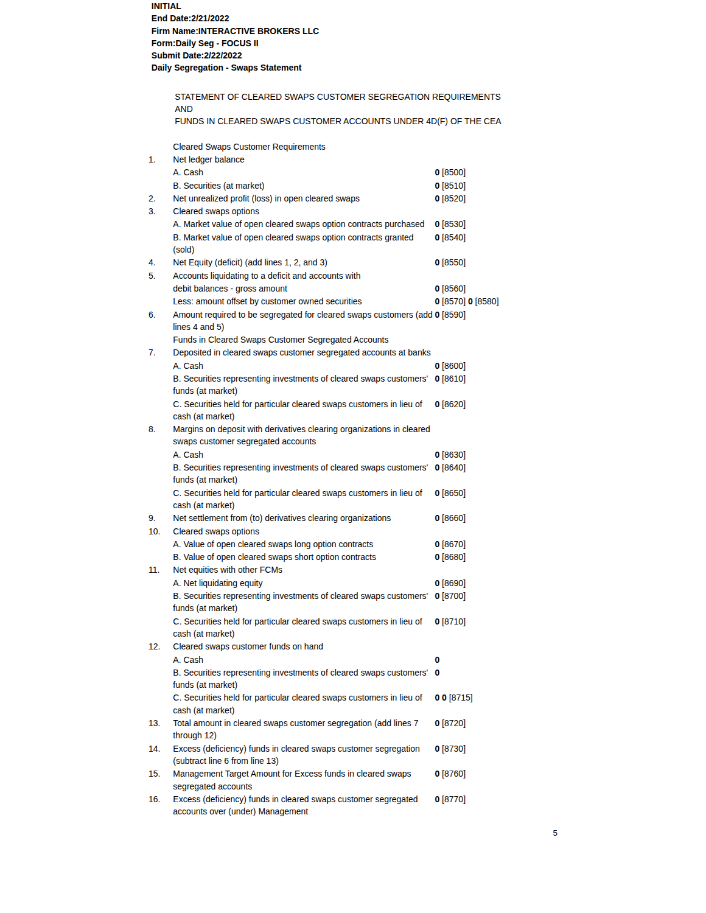INITIAL
End Date:2/21/2022
Firm Name:INTERACTIVE BROKERS LLC
Form:Daily Seg - FOCUS II
Submit Date:2/22/2022
Daily Segregation - Swaps Statement
STATEMENT OF CLEARED SWAPS CUSTOMER SEGREGATION REQUIREMENTS AND
FUNDS IN CLEARED SWAPS CUSTOMER ACCOUNTS UNDER 4D(F) OF THE CEA
| | Cleared Swaps Customer Requirements | |
| 1. | Net ledger balance | |
| | A. Cash | 0 [8500] |
| | B. Securities (at market) | 0 [8510] |
| 2. | Net unrealized profit (loss) in open cleared swaps | 0 [8520] |
| 3. | Cleared swaps options | |
| | A. Market value of open cleared swaps option contracts purchased | 0 [8530] |
| | B. Market value of open cleared swaps option contracts granted (sold) | 0 [8540] |
| 4. | Net Equity (deficit) (add lines 1, 2, and 3) | 0 [8550] |
| 5. | Accounts liquidating to a deficit and accounts with | |
| | debit balances - gross amount | 0 [8560] |
| | Less: amount offset by customer owned securities | 0 [8570] 0 [8580] |
| 6. | Amount required to be segregated for cleared swaps customers (add lines 4 and 5) | 0 [8590] |
| | Funds in Cleared Swaps Customer Segregated Accounts | |
| 7. | Deposited in cleared swaps customer segregated accounts at banks | |
| | A. Cash | 0 [8600] |
| | B. Securities representing investments of cleared swaps customers' funds (at market) | 0 [8610] |
| | C. Securities held for particular cleared swaps customers in lieu of cash (at market) | 0 [8620] |
| 8. | Margins on deposit with derivatives clearing organizations in cleared swaps customer segregated accounts | |
| | A. Cash | 0 [8630] |
| | B. Securities representing investments of cleared swaps customers' funds (at market) | 0 [8640] |
| | C. Securities held for particular cleared swaps customers in lieu of cash (at market) | 0 [8650] |
| 9. | Net settlement from (to) derivatives clearing organizations | 0 [8660] |
| 10. | Cleared swaps options | |
| | A. Value of open cleared swaps long option contracts | 0 [8670] |
| | B. Value of open cleared swaps short option contracts | 0 [8680] |
| 11. | Net equities with other FCMs | |
| | A. Net liquidating equity | 0 [8690] |
| | B. Securities representing investments of cleared swaps customers' funds (at market) | 0 [8700] |
| | C. Securities held for particular cleared swaps customers in lieu of cash (at market) | 0 [8710] |
| 12. | Cleared swaps customer funds on hand | |
| | A. Cash | 0 |
| | B. Securities representing investments of cleared swaps customers' funds (at market) | 0 |
| | C. Securities held for particular cleared swaps customers in lieu of cash (at market) | 0 0 [8715] |
| 13. | Total amount in cleared swaps customer segregation (add lines 7 through 12) | 0 [8720] |
| 14. | Excess (deficiency) funds in cleared swaps customer segregation (subtract line 6 from line 13) | 0 [8730] |
| 15. | Management Target Amount for Excess funds in cleared swaps segregated accounts | 0 [8760] |
| 16. | Excess (deficiency) funds in cleared swaps customer segregated accounts over (under) Management | 0 [8770] |
5